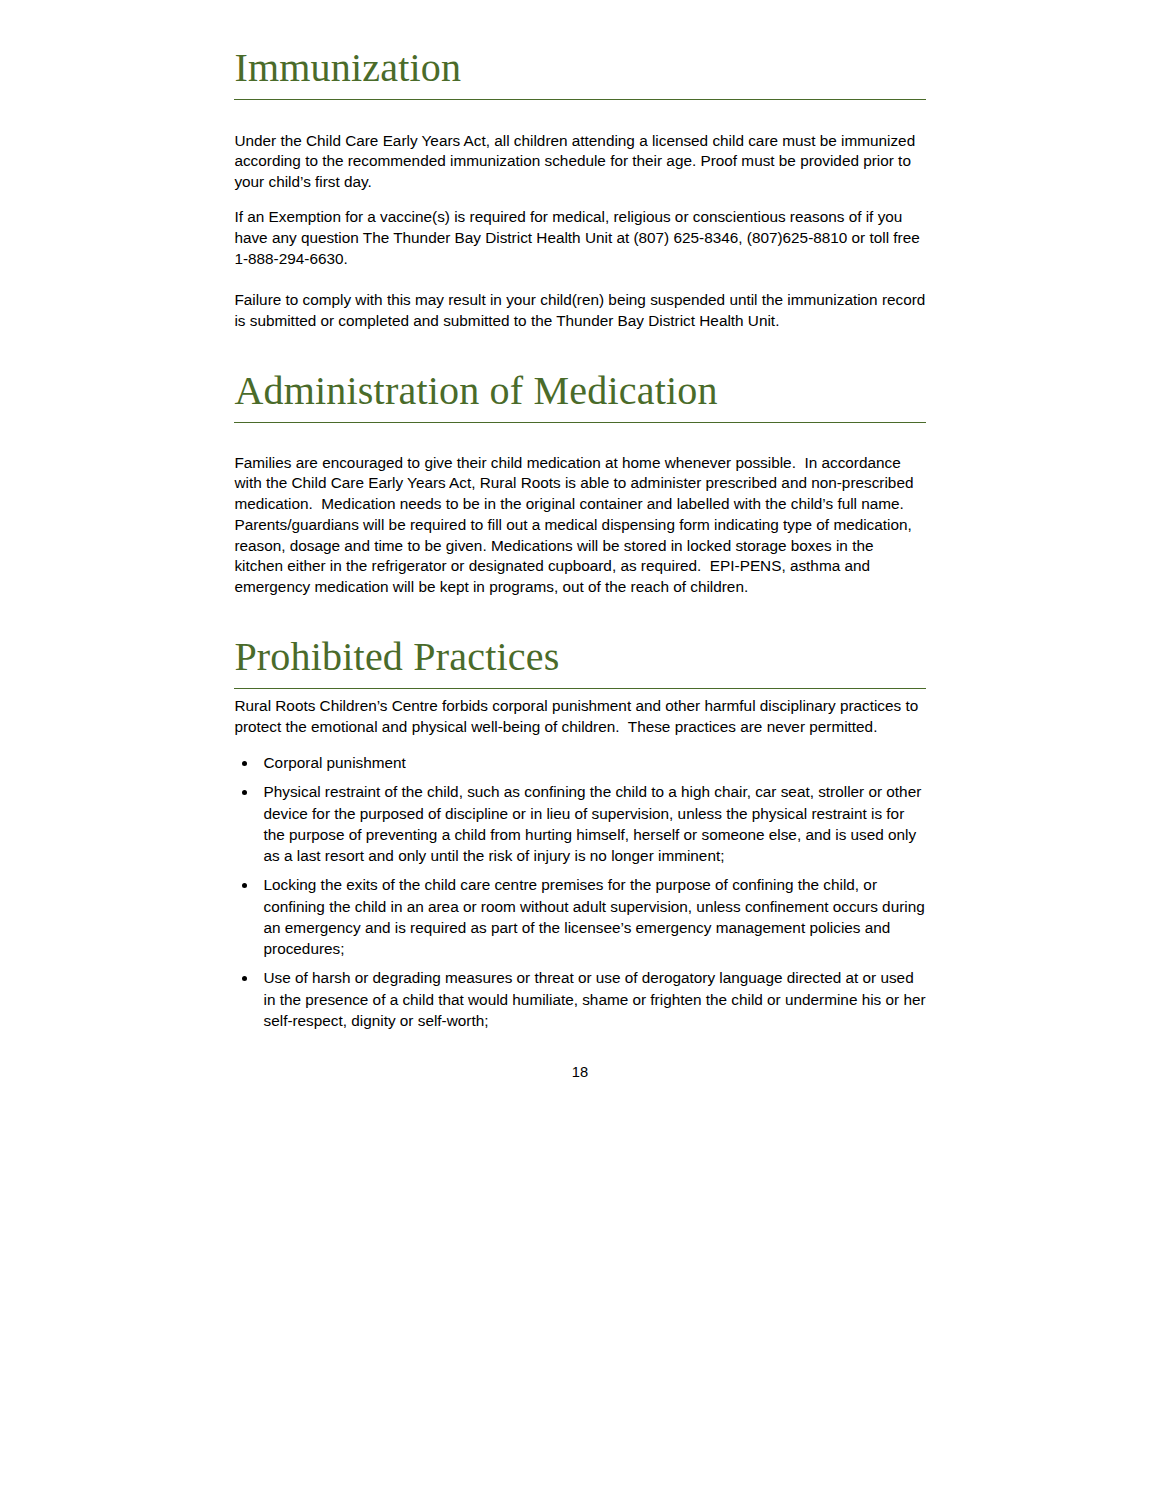Immunization
Under the Child Care Early Years Act, all children attending a licensed child care must be immunized according to the recommended immunization schedule for their age. Proof must be provided prior to your child’s first day.
If an Exemption for a vaccine(s) is required for medical, religious or conscientious reasons of if you have any question The Thunder Bay District Health Unit at (807) 625-8346, (807)625-8810 or toll free 1-888-294-6630.
Failure to comply with this may result in your child(ren) being suspended until the immunization record is submitted or completed and submitted to the Thunder Bay District Health Unit.
Administration of Medication
Families are encouraged to give their child medication at home whenever possible. In accordance with the Child Care Early Years Act, Rural Roots is able to administer prescribed and non-prescribed medication. Medication needs to be in the original container and labelled with the child’s full name. Parents/guardians will be required to fill out a medical dispensing form indicating type of medication, reason, dosage and time to be given. Medications will be stored in locked storage boxes in the kitchen either in the refrigerator or designated cupboard, as required. EPI-PENS, asthma and emergency medication will be kept in programs, out of the reach of children.
Prohibited Practices
Rural Roots Children’s Centre forbids corporal punishment and other harmful disciplinary practices to protect the emotional and physical well-being of children. These practices are never permitted.
Corporal punishment
Physical restraint of the child, such as confining the child to a high chair, car seat, stroller or other device for the purposed of discipline or in lieu of supervision, unless the physical restraint is for the purpose of preventing a child from hurting himself, herself or someone else, and is used only as a last resort and only until the risk of injury is no longer imminent;
Locking the exits of the child care centre premises for the purpose of confining the child, or confining the child in an area or room without adult supervision, unless confinement occurs during an emergency and is required as part of the licensee’s emergency management policies and procedures;
Use of harsh or degrading measures or threat or use of derogatory language directed at or used in the presence of a child that would humiliate, shame or frighten the child or undermine his or her self-respect, dignity or self-worth;
18